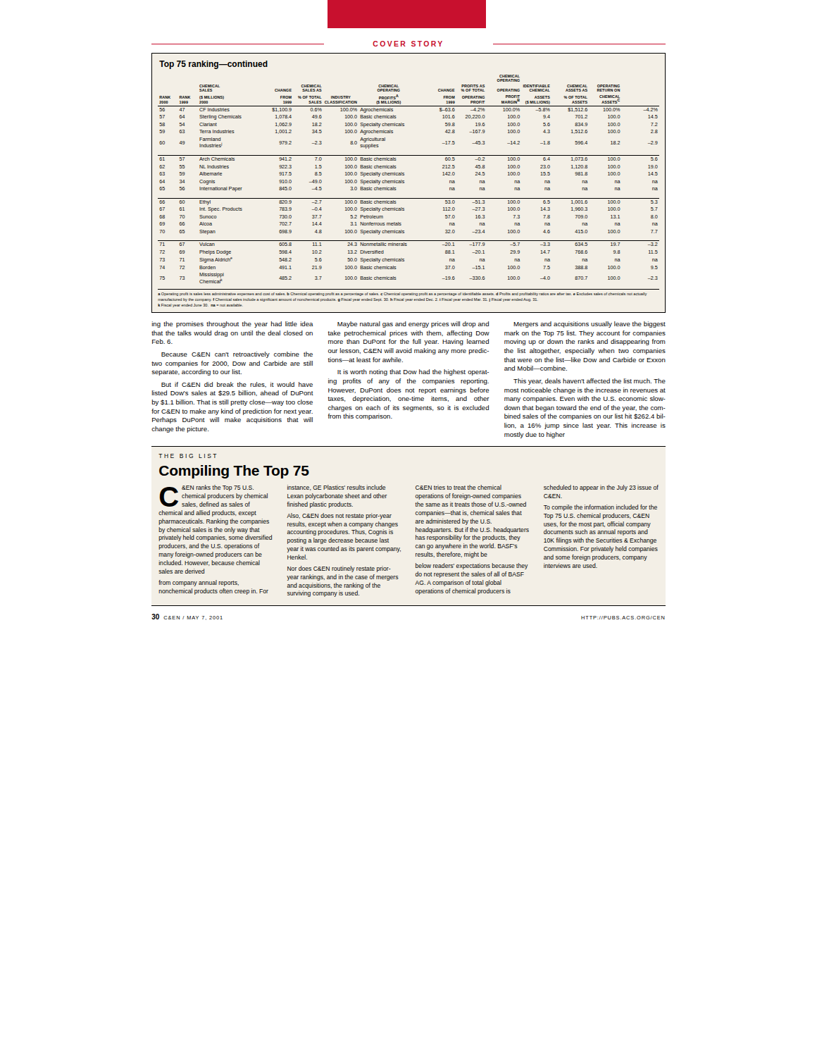COVER STORY
Top 75 ranking—continued
| | | | | | | | | | CHEMICAL OPERATING | | | | |
| --- | --- | --- | --- | --- | --- | --- | --- | --- | --- | --- | --- | --- | --- |
| | | CHEMICAL SALES | CHANGE | CHEMICAL SALES AS | | CHEMICAL OPERATING | CHANGE | PROFITS AS % OF TOTAL | OPERATING | IDENTIFIABLE CHEMICAL | CHEMICAL ASSETS AS | OPERATING RETURN ON | |
| RANK 2000 | RANK 1999 | ($ MILLIONS) 2000 | FROM 1999 | % OF TOTAL SALES | INDUSTRY CLASSIFICATION | PROFITS a ($ MILLIONS) | FROM 1999 | OPERATING PROFIT | PROFIT MARGIN b | ASSETS ($ MILLIONS) | % OF TOTAL ASSETS | CHEMICAL ASSETS c | |
| 56 | 47 | CF Industries | $1,100.9 | 0.6% | 100.0% | Agrochemicals | $–63.6 | –4.2% | 100.0% | –5.8% | $1,512.6 | 100.0% | –4.2% |
| 57 | 64 | Sterling Chemicals | 1,078.4 | 49.6 | 100.0 | Basic chemicals | 101.6 | 20,220.0 | 100.0 | 9.4 | 701.2 | 100.0 | 14.5 |
| 58 | 54 | Clariant | 1,062.9 | 18.2 | 100.0 | Specialty chemicals | 59.8 | 19.6 | 100.0 | 5.6 | 834.9 | 100.0 | 7.2 |
| 59 | 63 | Terra Industries | 1,001.2 | 34.5 | 100.0 | Agrochemicals | 42.8 | –167.9 | 100.0 | 4.3 | 1,512.6 | 100.0 | 2.8 |
| 60 | 49 | Farmland Industries j | 979.2 | –2.3 | 8.0 | Agricultural supplies | –17.5 | –45.3 | –14.2 | –1.8 | 596.4 | 18.2 | –2.9 |
| 61 | 57 | Arch Chemicals | 941.2 | 7.0 | 100.0 | Basic chemicals | 60.5 | –0.2 | 100.0 | 6.4 | 1,073.6 | 100.0 | 5.6 |
| 62 | 55 | NL Industries | 922.3 | 1.5 | 100.0 | Basic chemicals | 212.5 | 45.8 | 100.0 | 23.0 | 1,120.8 | 100.0 | 19.0 |
| 63 | 59 | Albemarle | 917.5 | 8.5 | 100.0 | Specialty chemicals | 142.0 | 24.5 | 100.0 | 15.5 | 981.8 | 100.0 | 14.5 |
| 64 | 34 | Cognis | 910.0 | –49.0 | 100.0 | Specialty chemicals | na | na | na | na | na | na | na |
| 65 | 56 | International Paper | 845.0 | –4.5 | 3.0 | Basic chemicals | na | na | na | na | na | na | na |
| 66 | 60 | Ethyl | 820.9 | –2.7 | 100.0 | Basic chemicals | 53.0 | –51.3 | 100.0 | 6.5 | 1,001.6 | 100.0 | 5.3 |
| 67 | 61 | Int. Spec. Products | 783.9 | –0.4 | 100.0 | Specialty chemicals | 112.0 | –27.3 | 100.0 | 14.3 | 1,960.3 | 100.0 | 5.7 |
| 68 | 70 | Sunoco | 730.0 | 37.7 | 5.2 | Petroleum | 57.0 | 16.3 | 7.3 | 7.8 | 709.0 | 13.1 | 8.0 |
| 69 | 66 | Alcoa | 702.7 | 14.4 | 3.1 | Nonferrous metals | na | na | na | na | na | na | na |
| 70 | 65 | Stepan | 698.9 | 4.8 | 100.0 | Specialty chemicals | 32.0 | –23.4 | 100.0 | 4.6 | 415.0 | 100.0 | 7.7 |
| 71 | 67 | Vulcan | 605.8 | 11.1 | 24.3 | Nonmetallic minerals | –20.1 | –177.9 | –5.7 | –3.3 | 634.5 | 19.7 | –3.2 |
| 72 | 69 | Phelps Dodge | 598.4 | 10.2 | 13.2 | Diversified | 88.1 | –20.1 | 29.9 | 14.7 | 768.6 | 9.8 | 11.5 |
| 73 | 71 | Sigma Aldrich e | 548.2 | 5.6 | 50.0 | Specialty chemicals | na | na | na | na | na | na | na |
| 74 | 72 | Borden | 491.1 | 21.9 | 100.0 | Basic chemicals | 37.0 | –15.1 | 100.0 | 7.5 | 388.8 | 100.0 | 9.5 |
| 75 | 73 | Mississippi Chemical k | 485.2 | 3.7 | 100.0 | Basic chemicals | –19.6 | –330.6 | 100.0 | –4.0 | 870.7 | 100.0 | –2.3 |
a Operating profit is sales less administrative expenses and cost of sales. b Chemical operating profit as a percentage of sales. c Chemical operating profit as a percentage of identifiable assets. d Profits and profitability ratios are after tax. e Excludes sales of chemicals not actually manufactured by the company. f Chemical sales include a significant amount of nonchemical products. g Fiscal year ended Sept. 30. h Fiscal year ended Dec. 2. i Fiscal year ended Mar. 31. j Fiscal year ended Aug. 31.
k Fiscal year ended June 30. na = not available.
ing the promises throughout the year had little idea that the talks would drag on until the deal closed on Feb. 6.
Because C&EN can't retroactively combine the two companies for 2000, Dow and Carbide are still separate, according to our list.
But if C&EN did break the rules, it would have listed Dow's sales at $29.5 billion, ahead of DuPont by $1.1 billion. That is still pretty close—way too close for C&EN to make any kind of prediction for next year. Perhaps DuPont will make acquisitions that will change the picture.
Maybe natural gas and energy prices will drop and take petrochemical prices with them, affecting Dow more than DuPont for the full year. Having learned our lesson, C&EN will avoid making any more predictions—at least for awhile.
It is worth noting that Dow had the highest operating profits of any of the companies reporting. However, DuPont does not report earnings before taxes, depreciation, one-time items, and other charges on each of its segments, so it is excluded from this comparison.
Mergers and acquisitions usually leave the biggest mark on the Top 75 list. They account for companies moving up or down the ranks and disappearing from the list altogether, especially when two companies that were on the list—like Dow and Carbide or Exxon and Mobil—combine.
This year, deals haven't affected the list much. The most noticeable change is the increase in revenues at many companies. Even with the U.S. economic slowdown that began toward the end of the year, the combined sales of the companies on our list hit $262.4 billion, a 16% jump since last year. This increase is mostly due to higher
THE BIG LIST
Compiling The Top 75
C&EN ranks the Top 75 U.S. chemical producers by chemical sales, defined as sales of chemical and allied products, except pharmaceuticals. Ranking the companies by chemical sales is the only way that privately held companies, some diversified producers, and the U.S. operations of many foreign-owned producers can be included. However, because chemical sales are derived
from company annual reports, nonchemical products often creep in. For instance, GE Plastics' results include Lexan polycarbonate sheet and other finished plastic products.
Also, C&EN does not restate prior-year results, except when a company changes accounting procedures. Thus, Cognis is posting a large decrease because last year it was counted as its parent company, Henkel.
Nor does C&EN routinely restate prior-year rankings, and in the case of mergers and acquisitions, the ranking of the surviving company is used.
C&EN tries to treat the chemical operations of foreign-owned companies the same as it treats those of U.S.-owned companies—that is, chemical sales that are administered by the U.S. headquarters. But if the U.S. headquarters has responsibility for the products, they can go anywhere in the world. BASF's results, therefore, might be
below readers' expectations because they do not represent the sales of all of BASF AG. A comparison of total global operations of chemical producers is scheduled to appear in the July 23 issue of C&EN.
To compile the information included for the Top 75 U.S. chemical producers, C&EN uses, for the most part, official company documents such as annual reports and 10K filings with the Securities & Exchange Commission. For privately held companies and some foreign producers, company interviews are used.
30 C&EN / MAY 7, 2001
HTTP://PUBS.ACS.ORG/CEN